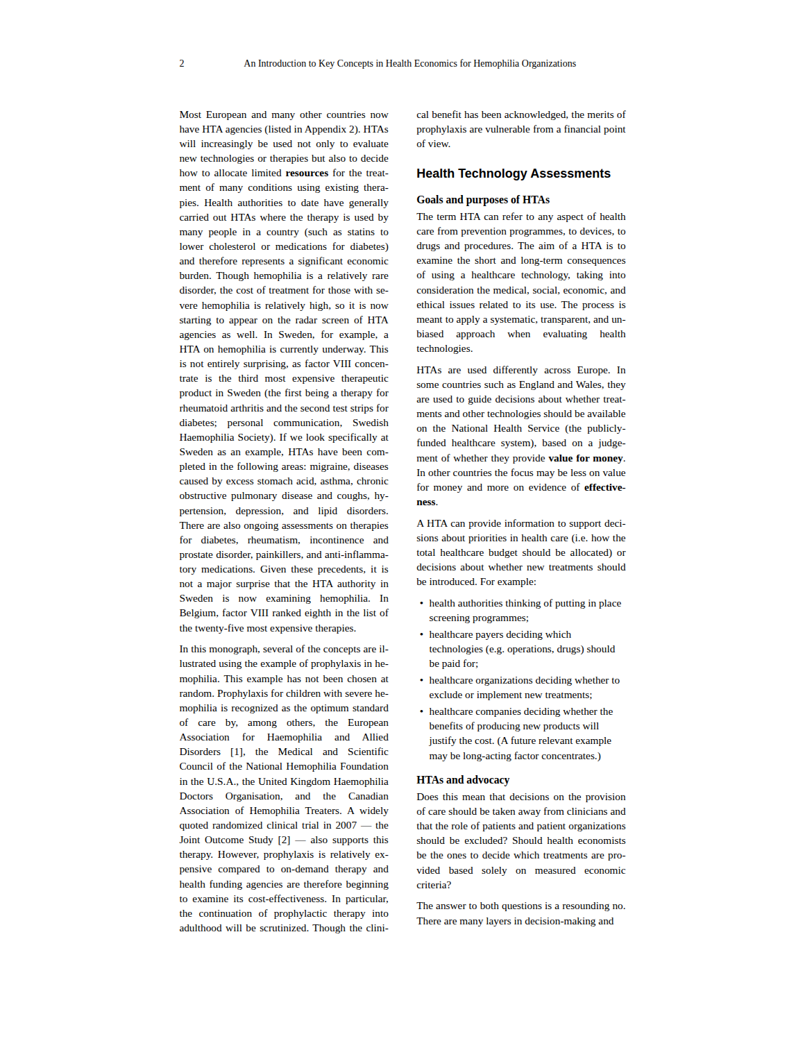2 An Introduction to Key Concepts in Health Economics for Hemophilia Organizations
Most European and many other countries now have HTA agencies (listed in Appendix 2). HTAs will increasingly be used not only to evaluate new technologies or therapies but also to decide how to allocate limited resources for the treatment of many conditions using existing therapies. Health authorities to date have generally carried out HTAs where the therapy is used by many people in a country (such as statins to lower cholesterol or medications for diabetes) and therefore represents a significant economic burden. Though hemophilia is a relatively rare disorder, the cost of treatment for those with severe hemophilia is relatively high, so it is now starting to appear on the radar screen of HTA agencies as well. In Sweden, for example, a HTA on hemophilia is currently underway. This is not entirely surprising, as factor VIII concentrate is the third most expensive therapeutic product in Sweden (the first being a therapy for rheumatoid arthritis and the second test strips for diabetes; personal communication, Swedish Haemophilia Society). If we look specifically at Sweden as an example, HTAs have been completed in the following areas: migraine, diseases caused by excess stomach acid, asthma, chronic obstructive pulmonary disease and coughs, hypertension, depression, and lipid disorders. There are also ongoing assessments on therapies for diabetes, rheumatism, incontinence and prostate disorder, painkillers, and anti-inflammatory medications. Given these precedents, it is not a major surprise that the HTA authority in Sweden is now examining hemophilia. In Belgium, factor VIII ranked eighth in the list of the twenty-five most expensive therapies.
In this monograph, several of the concepts are illustrated using the example of prophylaxis in hemophilia. This example has not been chosen at random. Prophylaxis for children with severe hemophilia is recognized as the optimum standard of care by, among others, the European Association for Haemophilia and Allied Disorders [1], the Medical and Scientific Council of the National Hemophilia Foundation in the U.S.A., the United Kingdom Haemophilia Doctors Organisation, and the Canadian Association of Hemophilia Treaters. A widely quoted randomized clinical trial in 2007 — the Joint Outcome Study [2] — also supports this therapy. However, prophylaxis is relatively expensive compared to on-demand therapy and health funding agencies are therefore beginning to examine its cost-effectiveness. In particular, the continuation of prophylactic therapy into adulthood will be scrutinized. Though the clinical benefit has been acknowledged, the merits of prophylaxis are vulnerable from a financial point of view.
Health Technology Assessments
Goals and purposes of HTAs
The term HTA can refer to any aspect of health care from prevention programmes, to devices, to drugs and procedures. The aim of a HTA is to examine the short and long-term consequences of using a healthcare technology, taking into consideration the medical, social, economic, and ethical issues related to its use. The process is meant to apply a systematic, transparent, and unbiased approach when evaluating health technologies.
HTAs are used differently across Europe. In some countries such as England and Wales, they are used to guide decisions about whether treatments and other technologies should be available on the National Health Service (the publicly-funded healthcare system), based on a judgement of whether they provide value for money. In other countries the focus may be less on value for money and more on evidence of effectiveness.
A HTA can provide information to support decisions about priorities in health care (i.e. how the total healthcare budget should be allocated) or decisions about whether new treatments should be introduced. For example:
health authorities thinking of putting in place screening programmes;
healthcare payers deciding which technologies (e.g. operations, drugs) should be paid for;
healthcare organizations deciding whether to exclude or implement new treatments;
healthcare companies deciding whether the benefits of producing new products will justify the cost. (A future relevant example may be long-acting factor concentrates.)
HTAs and advocacy
Does this mean that decisions on the provision of care should be taken away from clinicians and that the role of patients and patient organizations should be excluded? Should health economists be the ones to decide which treatments are provided based solely on measured economic criteria?
The answer to both questions is a resounding no. There are many layers in decision-making and